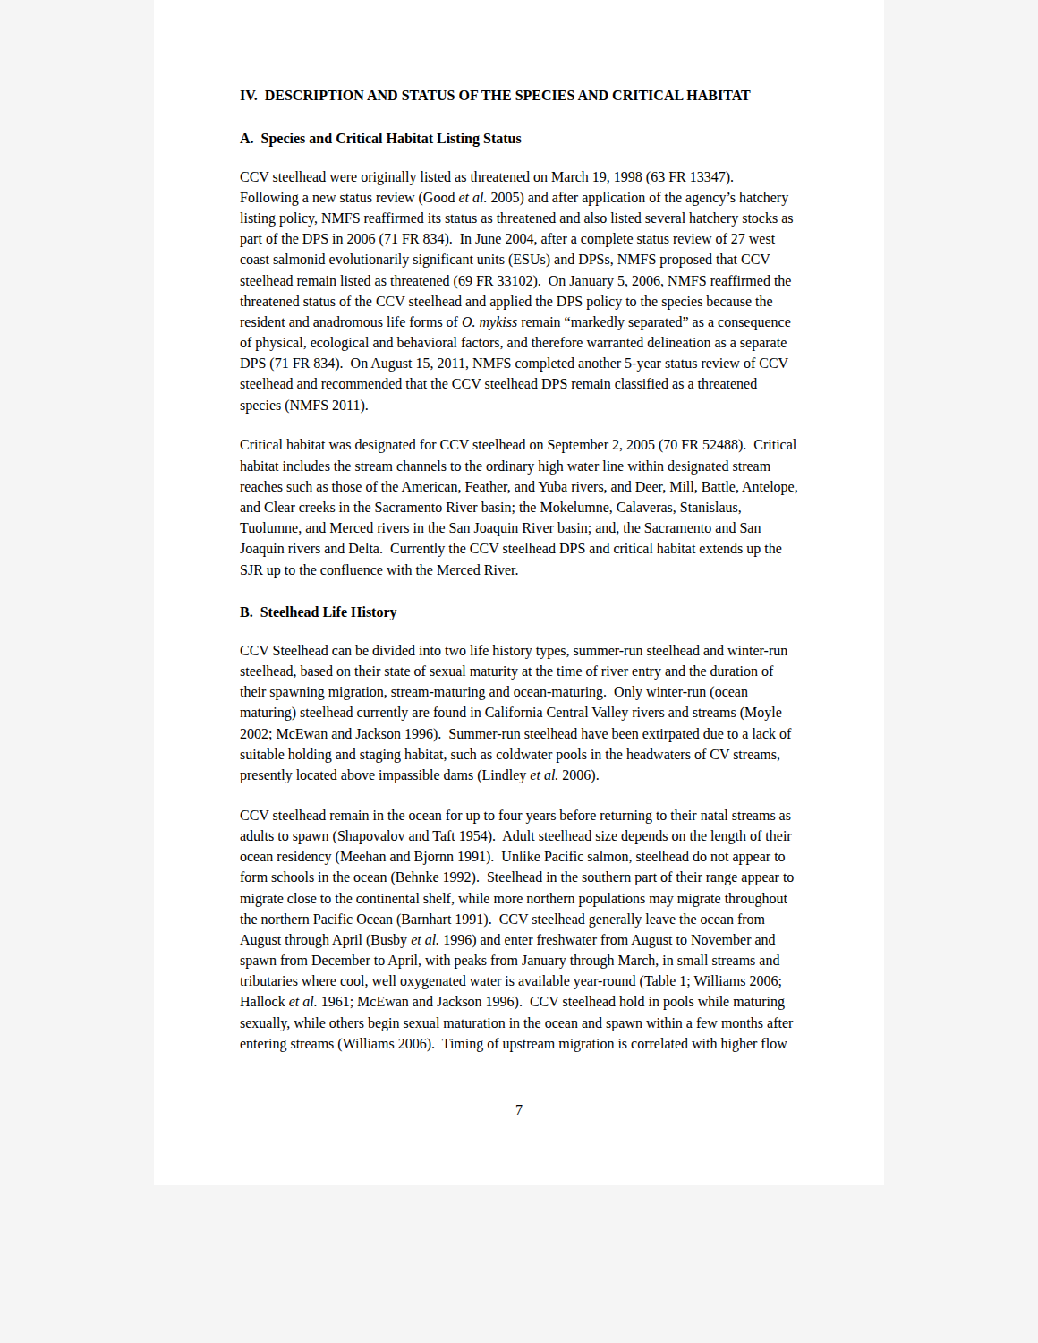IV. DESCRIPTION AND STATUS OF THE SPECIES AND CRITICAL HABITAT
A. Species and Critical Habitat Listing Status
CCV steelhead were originally listed as threatened on March 19, 1998 (63 FR 13347). Following a new status review (Good et al. 2005) and after application of the agency’s hatchery listing policy, NMFS reaffirmed its status as threatened and also listed several hatchery stocks as part of the DPS in 2006 (71 FR 834). In June 2004, after a complete status review of 27 west coast salmonid evolutionarily significant units (ESUs) and DPSs, NMFS proposed that CCV steelhead remain listed as threatened (69 FR 33102). On January 5, 2006, NMFS reaffirmed the threatened status of the CCV steelhead and applied the DPS policy to the species because the resident and anadromous life forms of O. mykiss remain “markedly separated” as a consequence of physical, ecological and behavioral factors, and therefore warranted delineation as a separate DPS (71 FR 834). On August 15, 2011, NMFS completed another 5-year status review of CCV steelhead and recommended that the CCV steelhead DPS remain classified as a threatened species (NMFS 2011).
Critical habitat was designated for CCV steelhead on September 2, 2005 (70 FR 52488). Critical habitat includes the stream channels to the ordinary high water line within designated stream reaches such as those of the American, Feather, and Yuba rivers, and Deer, Mill, Battle, Antelope, and Clear creeks in the Sacramento River basin; the Mokelumne, Calaveras, Stanislaus, Tuolumne, and Merced rivers in the San Joaquin River basin; and, the Sacramento and San Joaquin rivers and Delta. Currently the CCV steelhead DPS and critical habitat extends up the SJR up to the confluence with the Merced River.
B. Steelhead Life History
CCV Steelhead can be divided into two life history types, summer-run steelhead and winter-run steelhead, based on their state of sexual maturity at the time of river entry and the duration of their spawning migration, stream-maturing and ocean-maturing. Only winter-run (ocean maturing) steelhead currently are found in California Central Valley rivers and streams (Moyle 2002; McEwan and Jackson 1996). Summer-run steelhead have been extirpated due to a lack of suitable holding and staging habitat, such as coldwater pools in the headwaters of CV streams, presently located above impassible dams (Lindley et al. 2006).
CCV steelhead remain in the ocean for up to four years before returning to their natal streams as adults to spawn (Shapovalov and Taft 1954). Adult steelhead size depends on the length of their ocean residency (Meehan and Bjornn 1991). Unlike Pacific salmon, steelhead do not appear to form schools in the ocean (Behnke 1992). Steelhead in the southern part of their range appear to migrate close to the continental shelf, while more northern populations may migrate throughout the northern Pacific Ocean (Barnhart 1991). CCV steelhead generally leave the ocean from August through April (Busby et al. 1996) and enter freshwater from August to November and spawn from December to April, with peaks from January through March, in small streams and tributaries where cool, well oxygenated water is available year-round (Table 1; Williams 2006; Hallock et al. 1961; McEwan and Jackson 1996). CCV steelhead hold in pools while maturing sexually, while others begin sexual maturation in the ocean and spawn within a few months after entering streams (Williams 2006). Timing of upstream migration is correlated with higher flow
7